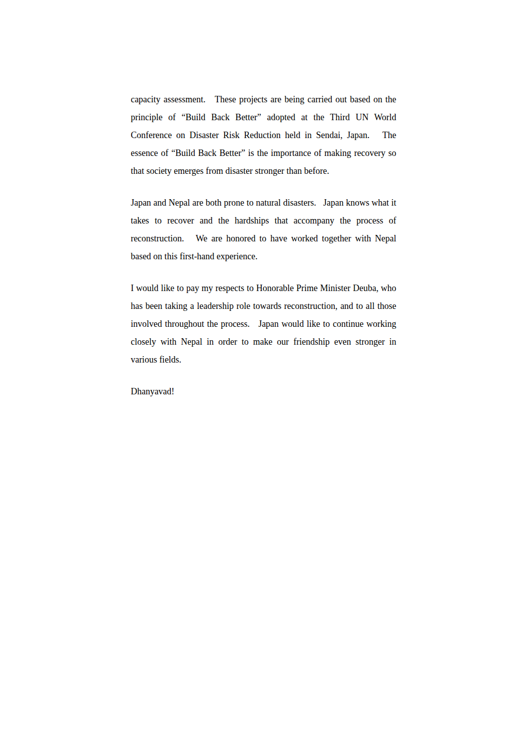capacity assessment. These projects are being carried out based on the principle of “Build Back Better” adopted at the Third UN World Conference on Disaster Risk Reduction held in Sendai, Japan. The essence of “Build Back Better” is the importance of making recovery so that society emerges from disaster stronger than before.
Japan and Nepal are both prone to natural disasters. Japan knows what it takes to recover and the hardships that accompany the process of reconstruction. We are honored to have worked together with Nepal based on this first-hand experience.
I would like to pay my respects to Honorable Prime Minister Deuba, who has been taking a leadership role towards reconstruction, and to all those involved throughout the process. Japan would like to continue working closely with Nepal in order to make our friendship even stronger in various fields.
Dhanyavad!